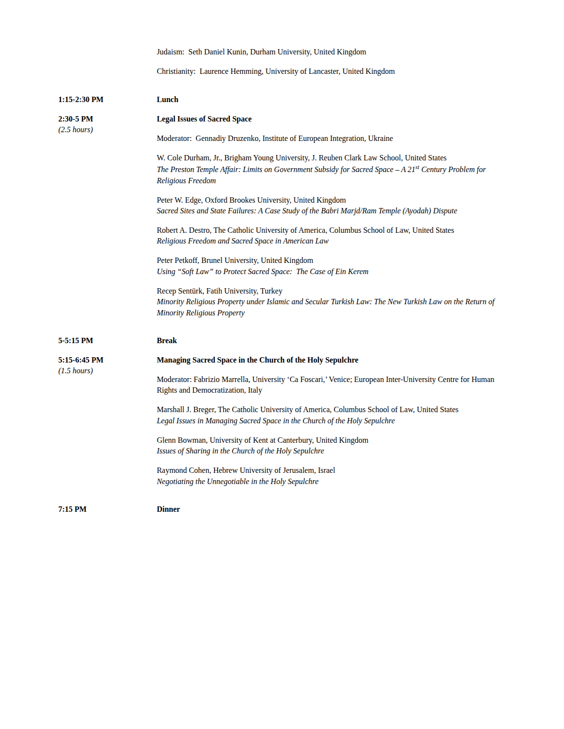| | Judaism: Seth Daniel Kunin, Durham University, United Kingdom Christianity: Laurence Hemming, University of Lancaster, United Kingdom |
| 1:15-2:30 PM | Lunch |
| 2:30-5 PM (2.5 hours) | Legal Issues of Sacred Space Moderator: Gennadiy Druzenko, Institute of European Integration, Ukraine W. Cole Durham, Jr., Brigham Young University, J. Reuben Clark Law School, United States The Preston Temple Affair: Limits on Government Subsidy for Sacred Space – A 21 st Century Problem for Religious Freedom Peter W. Edge, Oxford Brookes University, United Kingdom Sacred Sites and State Failures: A Case Study of the Babri Marjd/Ram Temple (Ayodah) Dispute Robert A. Destro, The Catholic University of America, Columbus School of Law, United States Religious Freedom and Sacred Space in American Law Peter Petkoff, Brunel University, United Kingdom Using “Soft Law” to Protect Sacred Space: The Case of Ein Kerem Recep Sentürk, Fatih University, Turkey Minority Religious Property under Islamic and Secular Turkish Law: The New Turkish Law on the Return of Minority Religious Property |
| 5-5:15 PM | Break |
| 5:15-6:45 PM (1.5 hours) | Managing Sacred Space in the Church of the Holy Sepulchre Moderator: Fabrizio Marrella, University ‘Ca Foscari,’ Venice; European Inter-University Centre for Human Rights and Democratization, Italy Marshall J. Breger, The Catholic University of America, Columbus School of Law, United States Legal Issues in Managing Sacred Space in the Church of the Holy Sepulchre Glenn Bowman, University of Kent at Canterbury, United Kingdom Issues of Sharing in the Church of the Holy Sepulchre Raymond Cohen, Hebrew University of Jerusalem, Israel Negotiating the Unnegotiable in the Holy Sepulchre |
| 7:15 PM | Dinner |